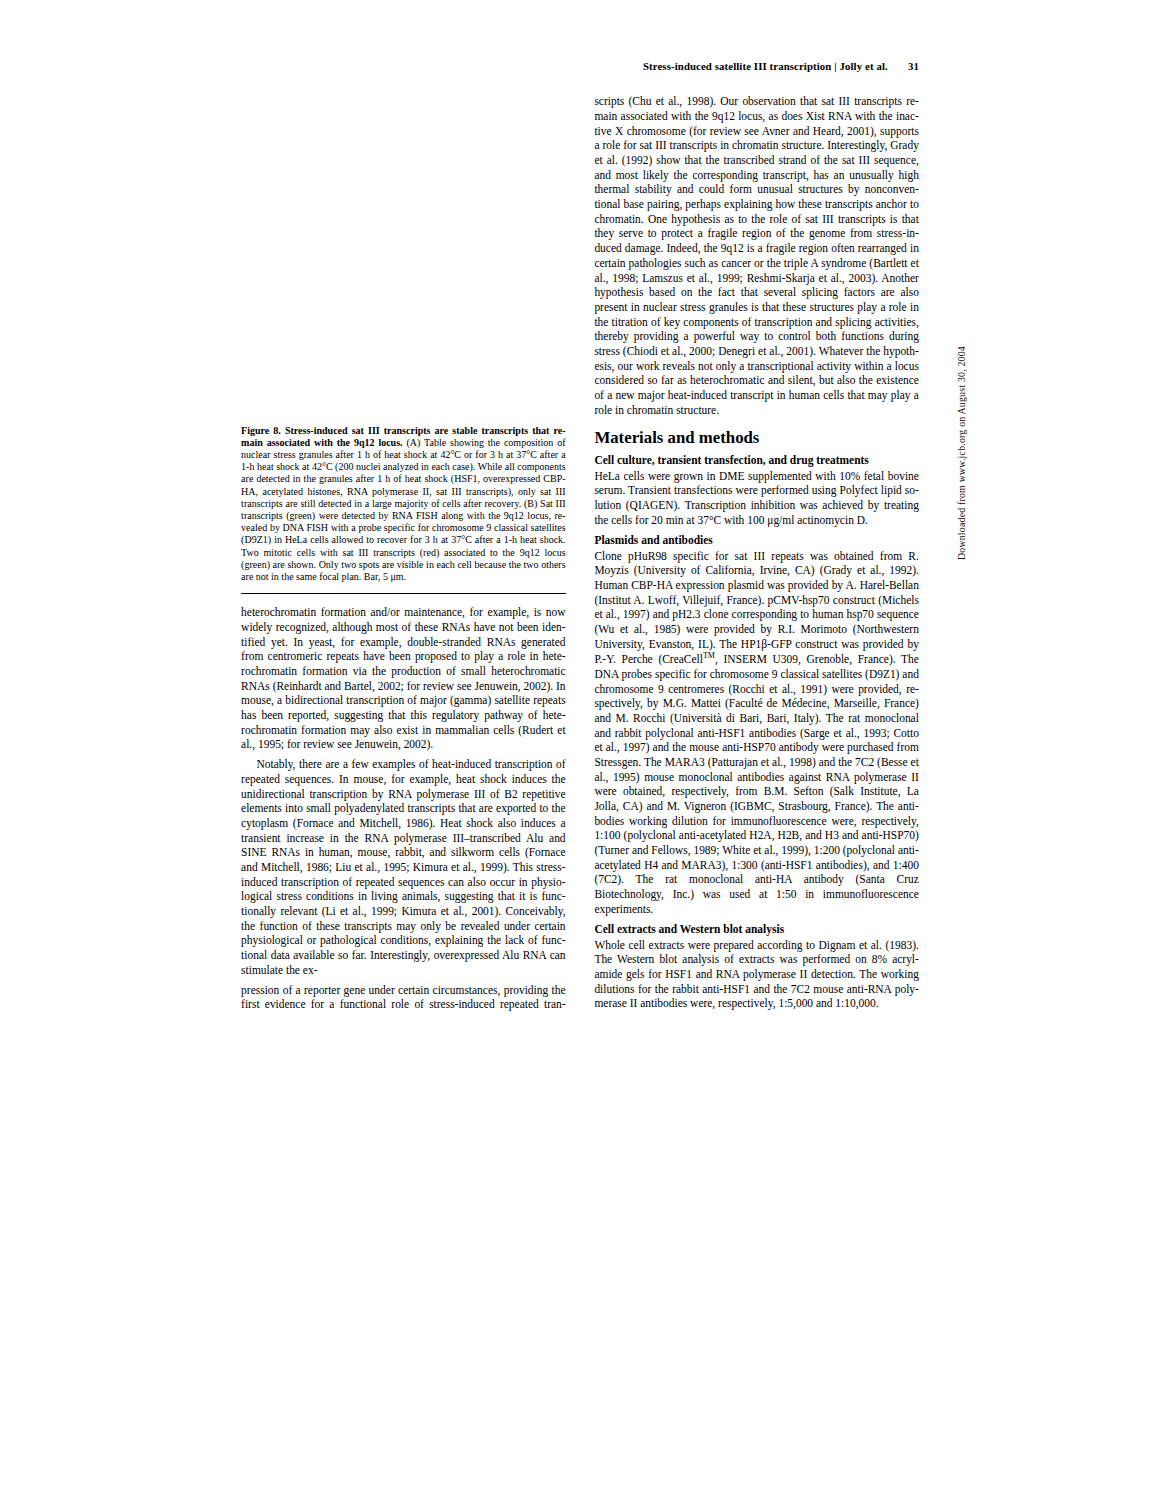Stress-induced satellite III transcription | Jolly et al. 31
Downloaded from www.jcb.org on August 30, 2004
Figure 8. Stress-induced sat III transcripts are stable transcripts that remain associated with the 9q12 locus. (A) Table showing the composition of nuclear stress granules after 1 h of heat shock at 42°C or for 3 h at 37°C after a 1-h heat shock at 42°C (200 nuclei analyzed in each case). While all components are detected in the granules after 1 h of heat shock (HSF1, overexpressed CBP-HA, acetylated histones, RNA polymerase II, sat III transcripts), only sat III transcripts are still detected in a large majority of cells after recovery. (B) Sat III transcripts (green) were detected by RNA FISH along with the 9q12 locus, revealed by DNA FISH with a probe specific for chromosome 9 classical satellites (D9Z1) in HeLa cells allowed to recover for 3 h at 37°C after a 1-h heat shock. Two mitotic cells with sat III transcripts (red) associated to the 9q12 locus (green) are shown. Only two spots are visible in each cell because the two others are not in the same focal plan. Bar, 5 μm.
heterochromatin formation and/or maintenance, for example, is now widely recognized, although most of these RNAs have not been identified yet. In yeast, for example, double-stranded RNAs generated from centromeric repeats have been proposed to play a role in heterochromatin formation via the production of small heterochromatic RNAs (Reinhardt and Bartel, 2002; for review see Jenuwein, 2002). In mouse, a bidirectional transcription of major (gamma) satellite repeats has been reported, suggesting that this regulatory pathway of heterochromatin formation may also exist in mammalian cells (Rudert et al., 1995; for review see Jenuwein, 2002).
Notably, there are a few examples of heat-induced transcription of repeated sequences. In mouse, for example, heat shock induces the unidirectional transcription by RNA polymerase III of B2 repetitive elements into small polyadenylated transcripts that are exported to the cytoplasm (Fornace and Mitchell, 1986). Heat shock also induces a transient increase in the RNA polymerase III–transcribed Alu and SINE RNAs in human, mouse, rabbit, and silkworm cells (Fornace and Mitchell, 1986; Liu et al., 1995; Kimura et al., 1999). This stress-induced transcription of repeated sequences can also occur in physiological stress conditions in living animals, suggesting that it is functionally relevant (Li et al., 1999; Kimura et al., 2001). Conceivably, the function of these transcripts may only be revealed under certain physiological or pathological conditions, explaining the lack of functional data available so far. Interestingly, overexpressed Alu RNA can stimulate the ex-
pression of a reporter gene under certain circumstances, providing the first evidence for a functional role of stress-induced repeated transcripts (Chu et al., 1998). Our observation that sat III transcripts remain associated with the 9q12 locus, as does Xist RNA with the inactive X chromosome (for review see Avner and Heard, 2001), supports a role for sat III transcripts in chromatin structure. Interestingly, Grady et al. (1992) show that the transcribed strand of the sat III sequence, and most likely the corresponding transcript, has an unusually high thermal stability and could form unusual structures by nonconventional base pairing, perhaps explaining how these transcripts anchor to chromatin. One hypothesis as to the role of sat III transcripts is that they serve to protect a fragile region of the genome from stress-induced damage. Indeed, the 9q12 is a fragile region often rearranged in certain pathologies such as cancer or the triple A syndrome (Bartlett et al., 1998; Lamszus et al., 1999; Reshmi-Skarja et al., 2003). Another hypothesis based on the fact that several splicing factors are also present in nuclear stress granules is that these structures play a role in the titration of key components of transcription and splicing activities, thereby providing a powerful way to control both functions during stress (Chiodi et al., 2000; Denegri et al., 2001). Whatever the hypothesis, our work reveals not only a transcriptional activity within a locus considered so far as heterochromatic and silent, but also the existence of a new major heat-induced transcript in human cells that may play a role in chromatin structure.
Materials and methods
Cell culture, transient transfection, and drug treatments
HeLa cells were grown in DME supplemented with 10% fetal bovine serum. Transient transfections were performed using Polyfect lipid solution (QIAGEN). Transcription inhibition was achieved by treating the cells for 20 min at 37°C with 100 μg/ml actinomycin D.
Plasmids and antibodies
Clone pHuR98 specific for sat III repeats was obtained from R. Moyzis (University of California, Irvine, CA) (Grady et al., 1992). Human CBP-HA expression plasmid was provided by A. Harel-Bellan (Institut A. Lwoff, Villejuif, France). pCMV-hsp70 construct (Michels et al., 1997) and pH2.3 clone corresponding to human hsp70 sequence (Wu et al., 1985) were provided by R.I. Morimoto (Northwestern University, Evanston, IL). The HP1β-GFP construct was provided by P.-Y. Perche (CreaCellTM, INSERM U309, Grenoble, France). The DNA probes specific for chromosome 9 classical satellites (D9Z1) and chromosome 9 centromeres (Rocchi et al., 1991) were provided, respectively, by M.G. Mattei (Faculté de Médecine, Marseille, France) and M. Rocchi (Università di Bari, Bari, Italy). The rat monoclonal and rabbit polyclonal anti-HSF1 antibodies (Sarge et al., 1993; Cotto et al., 1997) and the mouse anti-HSP70 antibody were purchased from Stressgen. The MARA3 (Patturajan et al., 1998) and the 7C2 (Besse et al., 1995) mouse monoclonal antibodies against RNA polymerase II were obtained, respectively, from B.M. Sefton (Salk Institute, La Jolla, CA) and M. Vigneron (IGBMC, Strasbourg, France). The antibodies working dilution for immunofluorescence were, respectively, 1:100 (polyclonal anti-acetylated H2A, H2B, and H3 and anti-HSP70) (Turner and Fellows, 1989; White et al., 1999), 1:200 (polyclonal anti-acetylated H4 and MARA3), 1:300 (anti-HSF1 antibodies), and 1:400 (7C2). The rat monoclonal anti-HA antibody (Santa Cruz Biotechnology, Inc.) was used at 1:50 in immunofluorescence experiments.
Cell extracts and Western blot analysis
Whole cell extracts were prepared according to Dignam et al. (1983). The Western blot analysis of extracts was performed on 8% acrylamide gels for HSF1 and RNA polymerase II detection. The working dilutions for the rabbit anti-HSF1 and the 7C2 mouse anti-RNA polymerase II antibodies were, respectively, 1:5,000 and 1:10,000.